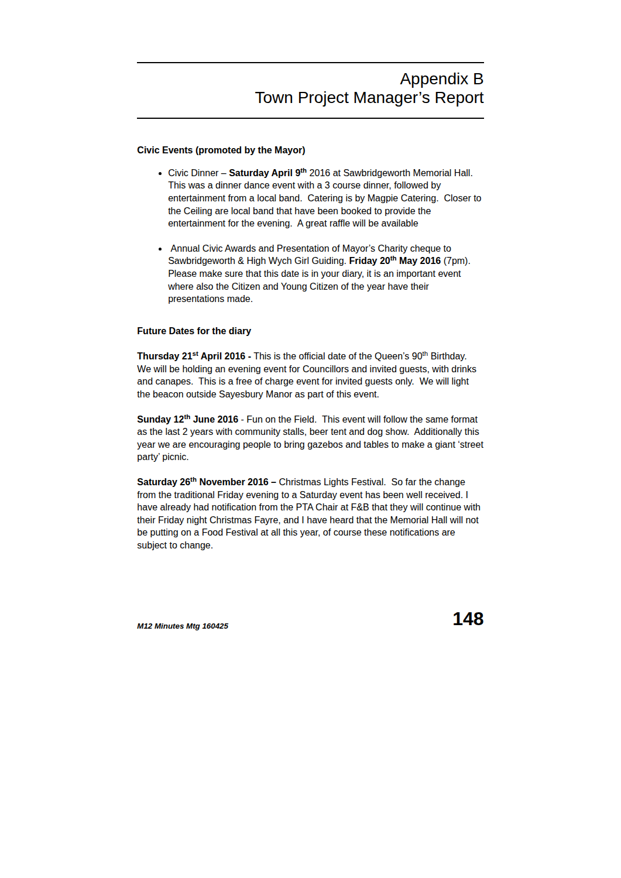Appendix B
Town Project Manager’s Report
Civic Events (promoted by the Mayor)
Civic Dinner – Saturday April 9th 2016 at Sawbridgeworth Memorial Hall. This was a dinner dance event with a 3 course dinner, followed by entertainment from a local band. Catering is by Magpie Catering. Closer to the Ceiling are local band that have been booked to provide the entertainment for the evening. A great raffle will be available
Annual Civic Awards and Presentation of Mayor’s Charity cheque to Sawbridgeworth & High Wych Girl Guiding. Friday 20th May 2016 (7pm). Please make sure that this date is in your diary, it is an important event where also the Citizen and Young Citizen of the year have their presentations made.
Future Dates for the diary
Thursday 21st April 2016 - This is the official date of the Queen’s 90th Birthday. We will be holding an evening event for Councillors and invited guests, with drinks and canapes. This is a free of charge event for invited guests only. We will light the beacon outside Sayesbury Manor as part of this event.
Sunday 12th June 2016 - Fun on the Field. This event will follow the same format as the last 2 years with community stalls, beer tent and dog show. Additionally this year we are encouraging people to bring gazebos and tables to make a giant ‘street party’ picnic.
Saturday 26th November 2016 – Christmas Lights Festival. So far the change from the traditional Friday evening to a Saturday event has been well received. I have already had notification from the PTA Chair at F&B that they will continue with their Friday night Christmas Fayre, and I have heard that the Memorial Hall will not be putting on a Food Festival at all this year, of course these notifications are subject to change.
M12 Minutes Mtg 160425 148